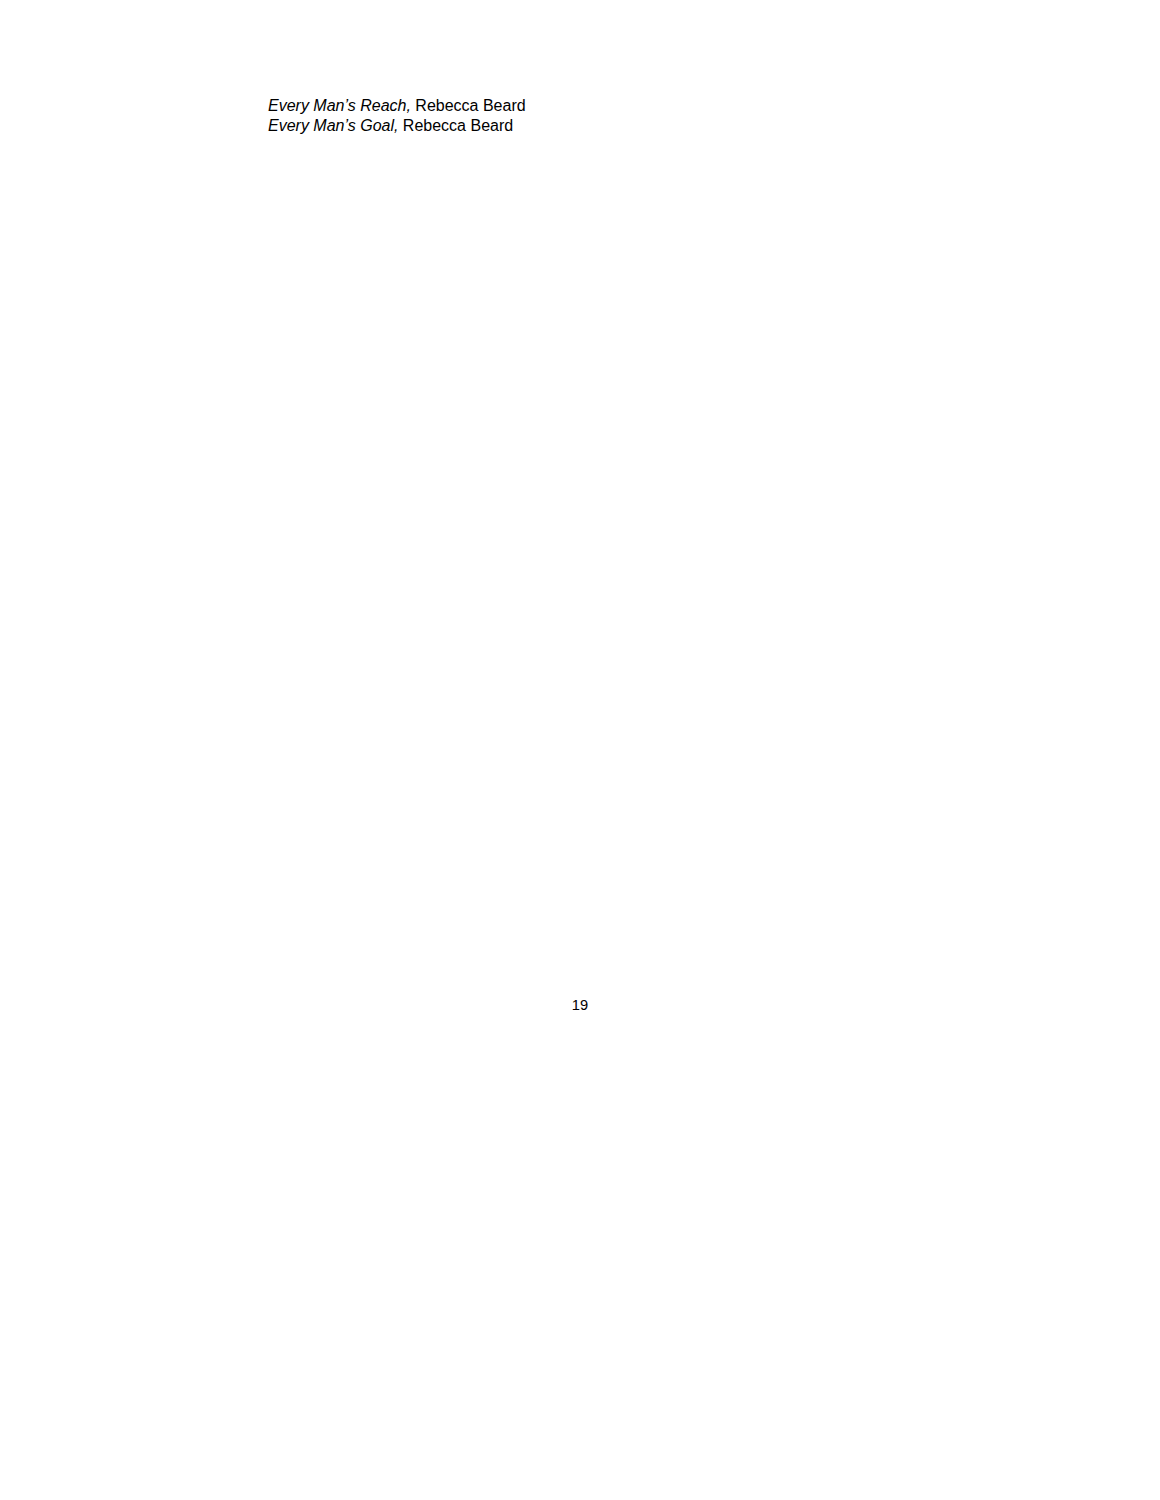Every Man’s Reach, Rebecca Beard
Every Man’s Goal, Rebecca Beard
19